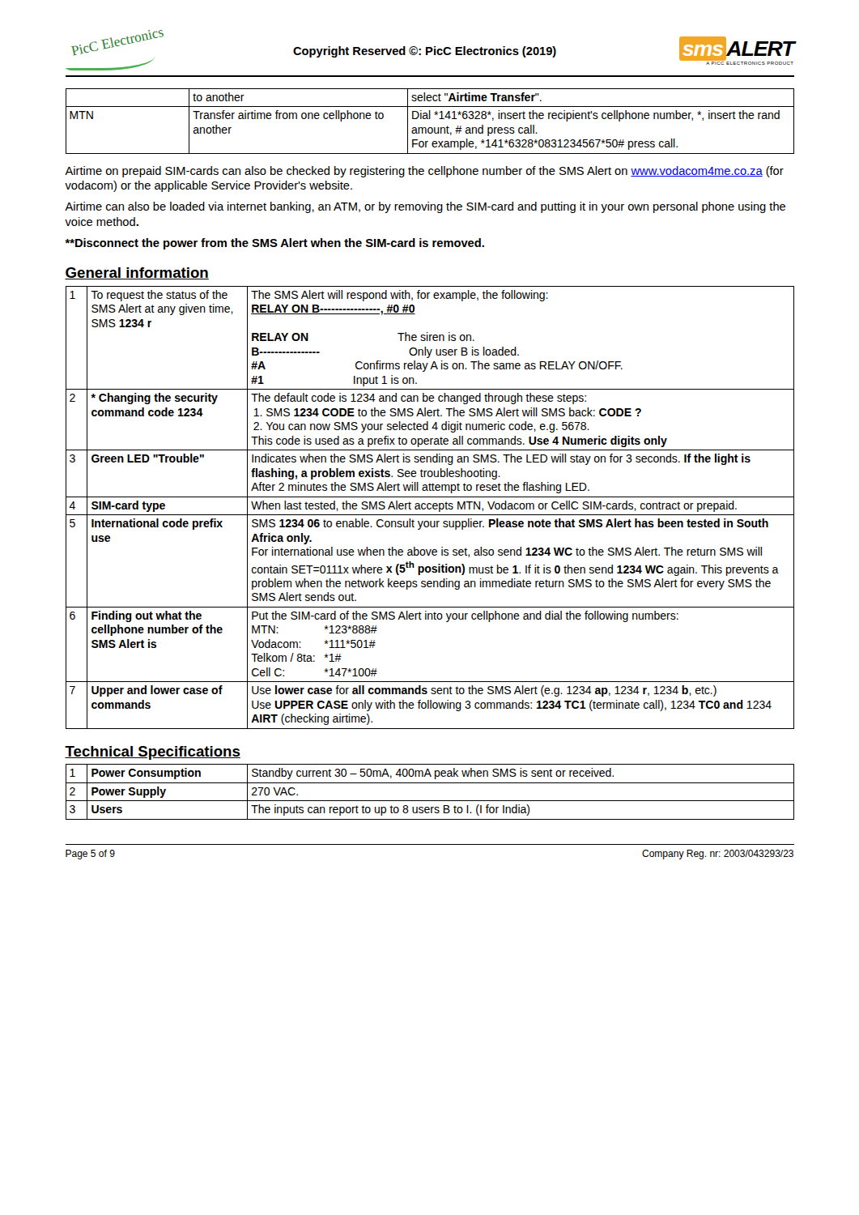PicC Electronics
Copyright Reserved ©: PicC Electronics (2019)
sms ALERT A PICC ELECTRONICS PRODUCT
| | to another | select " Airtime Transfer ". |
| MTN | Transfer airtime from one cellphone to another | Dial *141*6328*, insert the recipient's cellphone number, *, insert the rand amount, # and press call. For example, *141*6328*0831234567*50# press call. |
Airtime on prepaid SIM-cards can also be checked by registering the cellphone number of the SMS Alert on www.vodacom4me.co.za (for vodacom) or the applicable Service Provider's website.
Airtime can also be loaded via internet banking, an ATM, or by removing the SIM-card and putting it in your own personal phone using the voice method.
**Disconnect the power from the SMS Alert when the SIM-card is removed.
General information
| 1 | To request the status of the SMS Alert at any given time, SMS 1234 r | The SMS Alert will respond with, for example, the following: RELAY ON B----------------, #0 #0 RELAY ON The siren is on. B---------------- Only user B is loaded. #A Confirms relay A is on. The same as RELAY ON/OFF. #1 Input 1 is on. |
| 2 | * Changing the security command code 1234 | The default code is 1234 and can be changed through these steps: SMS 1234 CODE to the SMS Alert. The SMS Alert will SMS back: CODE ? You can now SMS your selected 4 digit numeric code, e.g. 5678. This code is used as a prefix to operate all commands. Use 4 Numeric digits only |
| 3 | Green LED "Trouble" | Indicates when the SMS Alert is sending an SMS. The LED will stay on for 3 seconds. If the light is flashing, a problem exists . See troubleshooting. After 2 minutes the SMS Alert will attempt to reset the flashing LED. |
| 4 | SIM-card type | When last tested, the SMS Alert accepts MTN, Vodacom or CellC SIM-cards, contract or prepaid. |
| 5 | International code prefix use | SMS 1234 06 to enable. Consult your supplier. Please note that SMS Alert has been tested in South Africa only. For international use when the above is set, also send 1234 WC to the SMS Alert. The return SMS will contain SET=0111x where x (5 th position) must be 1 . If it is 0 then send 1234 WC again. This prevents a problem when the network keeps sending an immediate return SMS to the SMS Alert for every SMS the SMS Alert sends out. |
| 6 | Finding out what the cellphone number of the SMS Alert is | Put the SIM-card of the SMS Alert into your cellphone and dial the following numbers: MTN: *123*888# Vodacom: *111*501# Telkom / 8ta: *1# Cell C: *147*100# |
| 7 | Upper and lower case of commands | Use lower case for all commands sent to the SMS Alert (e.g. 1234 ap , 1234 r , 1234 b , etc.) Use UPPER CASE only with the following 3 commands: 1234 TC1 (terminate call), 1234 TC0 and 1234 AIRT (checking airtime). |
Technical Specifications
| 1 | Power Consumption | Standby current 30 – 50mA, 400mA peak when SMS is sent or received. |
| 2 | Power Supply | 270 VAC. |
| 3 | Users | The inputs can report to up to 8 users B to I. (I for India) |
Page 5 of 9
Company Reg. nr: 2003/043293/23